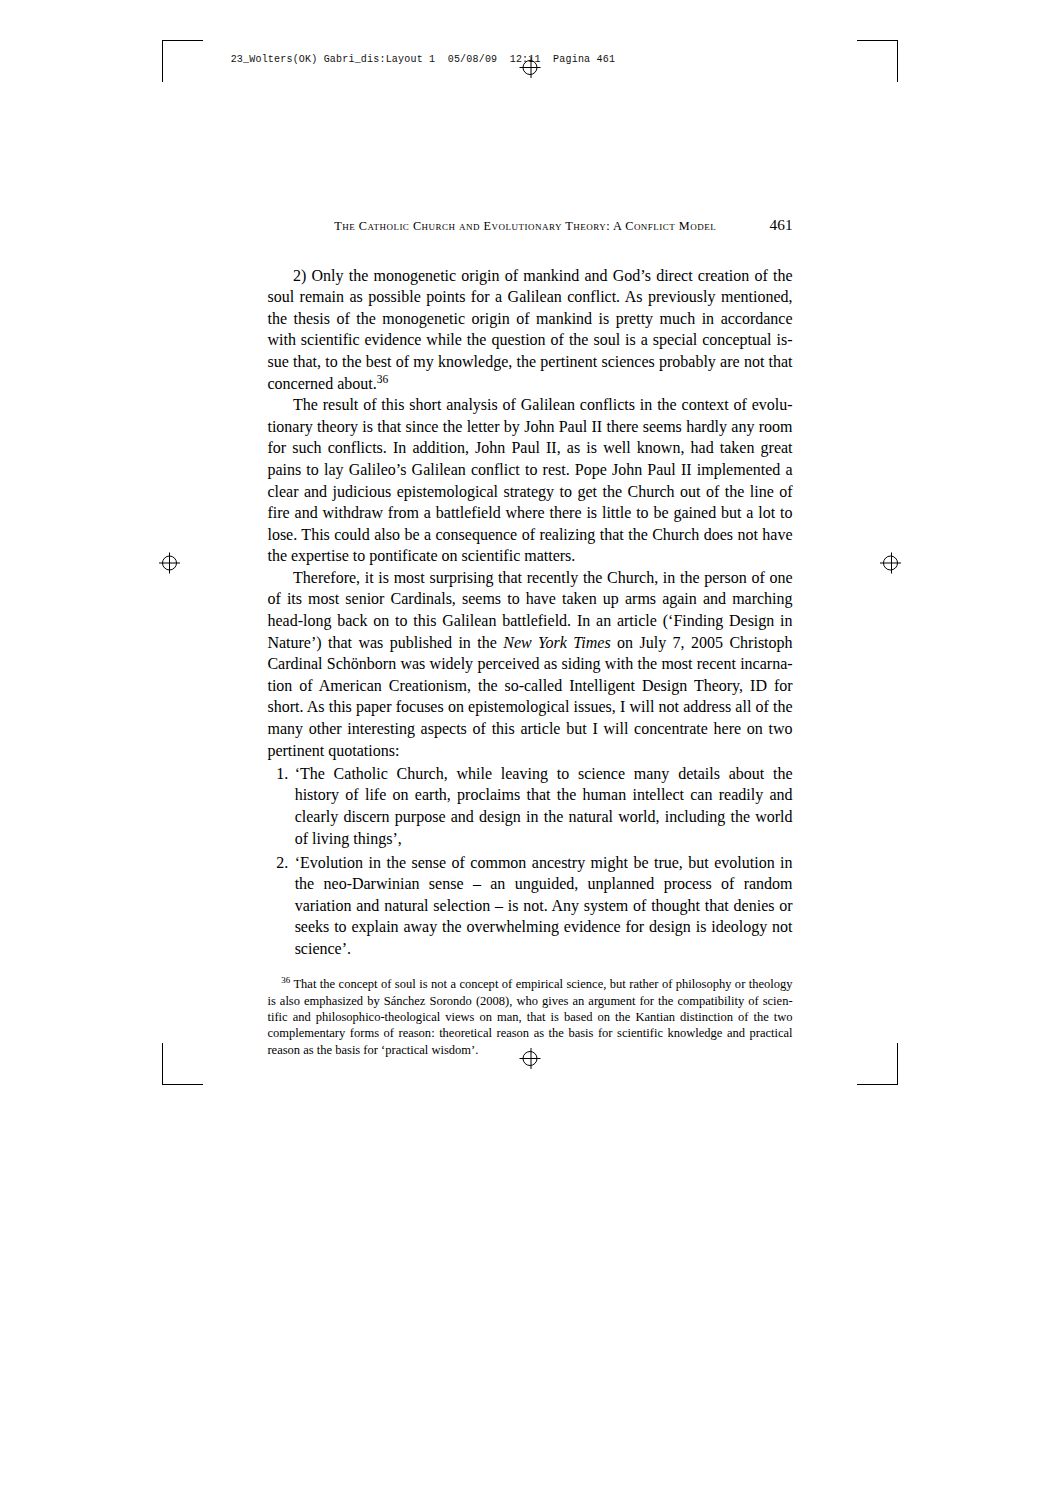23_Wolters(OK) Gabri_dis:Layout 1 05/08/09 12:11 Pagina 461
The Catholic Church and Evolutionary Theory: A Conflict Model 461
2) Only the monogenetic origin of mankind and God’s direct creation of the soul remain as possible points for a Galilean conflict. As previously mentioned, the thesis of the monogenetic origin of mankind is pretty much in accordance with scientific evidence while the question of the soul is a special conceptual issue that, to the best of my knowledge, the pertinent sciences probably are not that concerned about.36
The result of this short analysis of Galilean conflicts in the context of evolutionary theory is that since the letter by John Paul II there seems hardly any room for such conflicts. In addition, John Paul II, as is well known, had taken great pains to lay Galileo’s Galilean conflict to rest. Pope John Paul II implemented a clear and judicious epistemological strategy to get the Church out of the line of fire and withdraw from a battlefield where there is little to be gained but a lot to lose. This could also be a consequence of realizing that the Church does not have the expertise to pontificate on scientific matters.
Therefore, it is most surprising that recently the Church, in the person of one of its most senior Cardinals, seems to have taken up arms again and marching head-long back on to this Galilean battlefield. In an article (‘Finding Design in Nature’) that was published in the New York Times on July 7, 2005 Christoph Cardinal Schönborn was widely perceived as siding with the most recent incarnation of American Creationism, the so-called Intelligent Design Theory, ID for short. As this paper focuses on epistemological issues, I will not address all of the many other interesting aspects of this article but I will concentrate here on two pertinent quotations:
‘The Catholic Church, while leaving to science many details about the history of life on earth, proclaims that the human intellect can readily and clearly discern purpose and design in the natural world, including the world of living things’,
‘Evolution in the sense of common ancestry might be true, but evolution in the neo-Darwinian sense – an unguided, unplanned process of random variation and natural selection – is not. Any system of thought that denies or seeks to explain away the overwhelming evidence for design is ideology not science’.
36 That the concept of soul is not a concept of empirical science, but rather of philosophy or theology is also emphasized by Sánchez Sorondo (2008), who gives an argument for the compatibility of scientific and philosophico-theological views on man, that is based on the Kantian distinction of the two complementary forms of reason: theoretical reason as the basis for scientific knowledge and practical reason as the basis for ‘practical wisdom’.